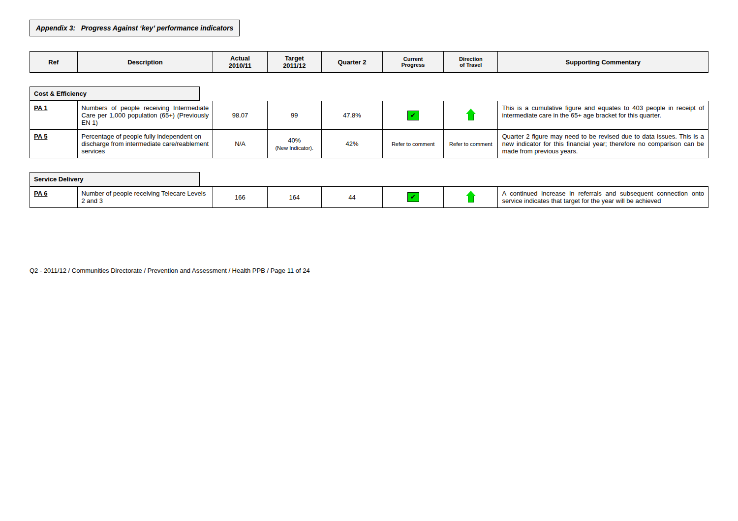Appendix 3: Progress Against ‘key’ performance indicators
| Ref | Description | Actual 2010/11 | Target 2011/12 | Quarter 2 | Current Progress | Direction of Travel | Supporting Commentary |
| --- | --- | --- | --- | --- | --- | --- | --- |
| Cost & Efficiency | |
| PA 1 | Numbers of people receiving Intermediate Care per 1,000 population (65+) (Previously EN 1) | 98.07 | 99 | 47.8% | ✔ | | This is a cumulative figure and equates to 403 people in receipt of intermediate care in the 65+ age bracket for this quarter. |
| PA 5 | Percentage of people fully independent on discharge from intermediate care/reablement services | N/A | 40% (New Indicator). | 42% | Refer to comment | Refer to comment | Quarter 2 figure may need to be revised due to data issues. This is a new indicator for this financial year; therefore no comparison can be made from previous years. |
| Service Delivery | |
| PA 6 | Number of people receiving Telecare Levels 2 and 3 | 166 | 164 | 44 | ✔ | | A continued increase in referrals and subsequent connection onto service indicates that target for the year will be achieved |
Q2 - 2011/12 / Communities Directorate / Prevention and Assessment / Health PPB / Page 11 of 24